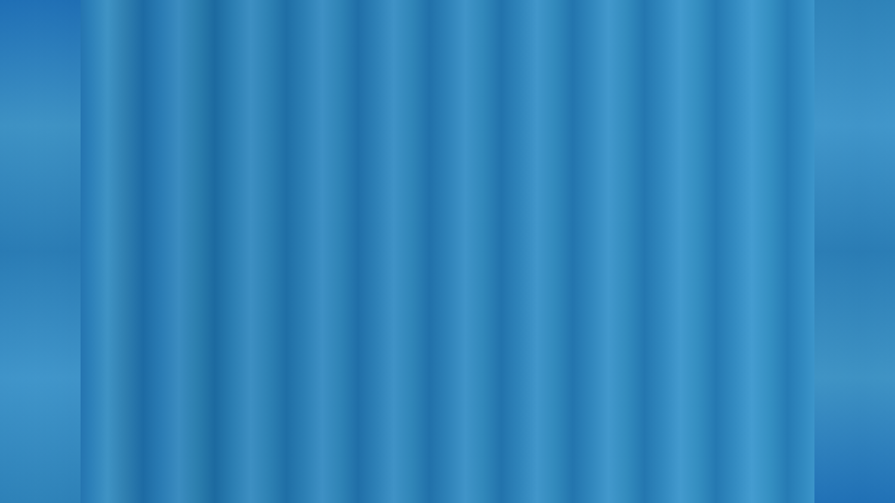Let’s explore pathways!